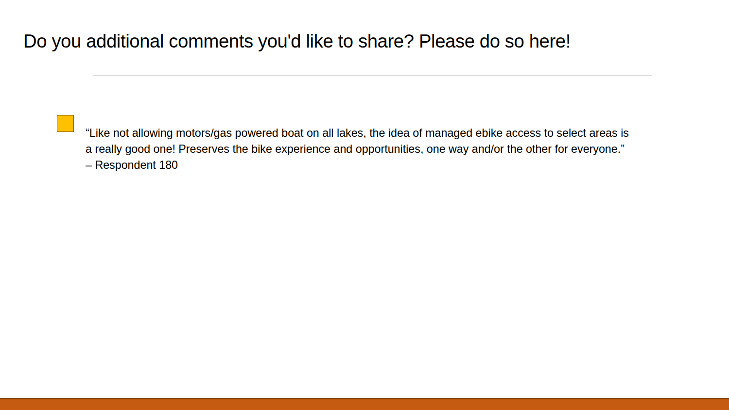Do you additional comments you'd like to share? Please do so here!
“Like not allowing motors/gas powered boat on all lakes, the idea of managed ebike access to select areas is a really good one! Preserves the bike experience and opportunities, one way and/or the other for everyone.” – Respondent 180